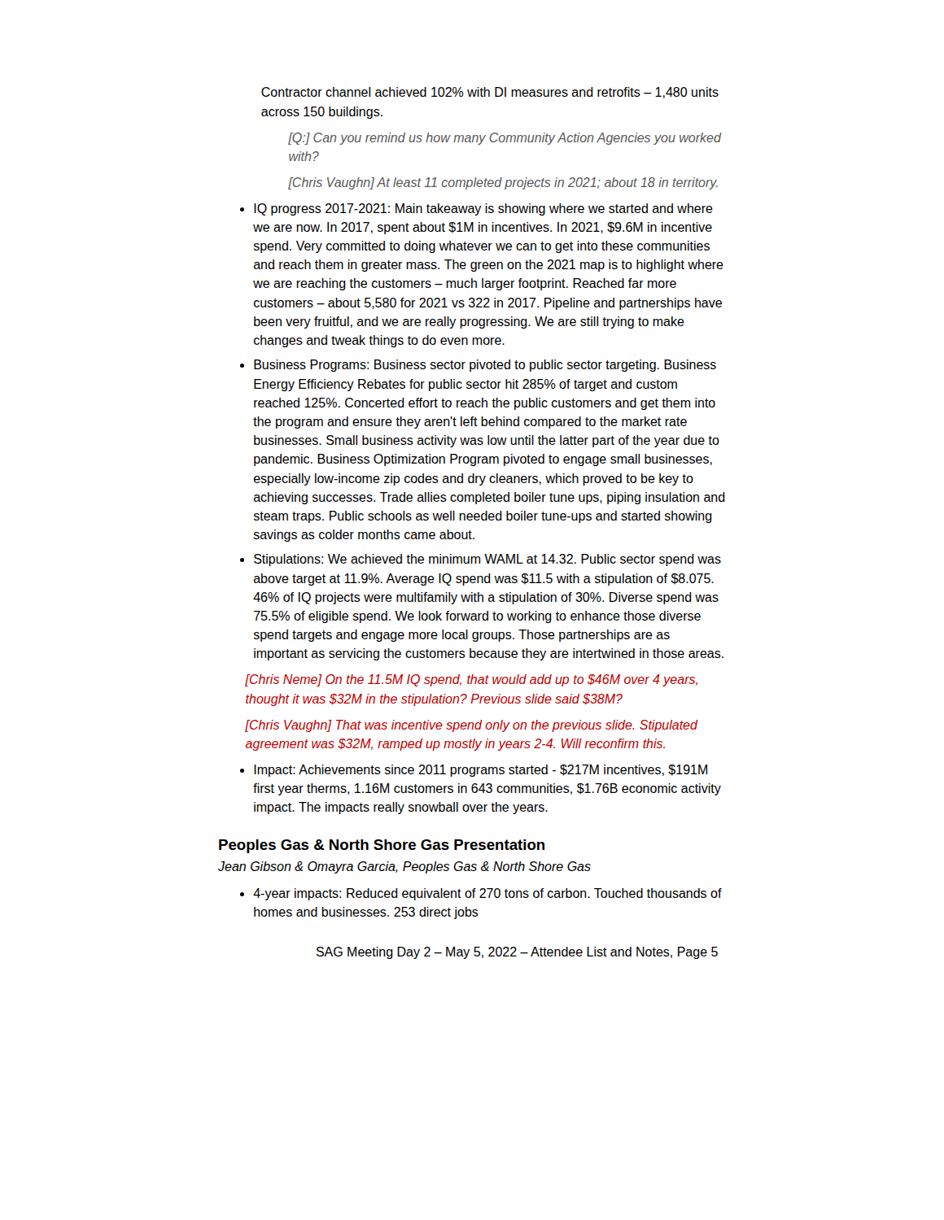Contractor channel achieved 102% with DI measures and retrofits – 1,480 units across 150 buildings.
[Q:] Can you remind us how many Community Action Agencies you worked with?
[Chris Vaughn] At least 11 completed projects in 2021; about 18 in territory.
IQ progress 2017-2021: Main takeaway is showing where we started and where we are now. In 2017, spent about $1M in incentives. In 2021, $9.6M in incentive spend. Very committed to doing whatever we can to get into these communities and reach them in greater mass. The green on the 2021 map is to highlight where we are reaching the customers – much larger footprint. Reached far more customers – about 5,580 for 2021 vs 322 in 2017. Pipeline and partnerships have been very fruitful, and we are really progressing. We are still trying to make changes and tweak things to do even more.
Business Programs: Business sector pivoted to public sector targeting. Business Energy Efficiency Rebates for public sector hit 285% of target and custom reached 125%. Concerted effort to reach the public customers and get them into the program and ensure they aren't left behind compared to the market rate businesses. Small business activity was low until the latter part of the year due to pandemic. Business Optimization Program pivoted to engage small businesses, especially low-income zip codes and dry cleaners, which proved to be key to achieving successes. Trade allies completed boiler tune ups, piping insulation and steam traps. Public schools as well needed boiler tune-ups and started showing savings as colder months came about.
Stipulations: We achieved the minimum WAML at 14.32. Public sector spend was above target at 11.9%. Average IQ spend was $11.5 with a stipulation of $8.075. 46% of IQ projects were multifamily with a stipulation of 30%. Diverse spend was 75.5% of eligible spend. We look forward to working to enhance those diverse spend targets and engage more local groups. Those partnerships are as important as servicing the customers because they are intertwined in those areas.
[Chris Neme] On the 11.5M IQ spend, that would add up to $46M over 4 years, thought it was $32M in the stipulation? Previous slide said $38M?
[Chris Vaughn] That was incentive spend only on the previous slide. Stipulated agreement was $32M, ramped up mostly in years 2-4. Will reconfirm this.
Impact: Achievements since 2011 programs started - $217M incentives, $191M first year therms, 1.16M customers in 643 communities, $1.76B economic activity impact. The impacts really snowball over the years.
Peoples Gas & North Shore Gas Presentation
Jean Gibson & Omayra Garcia, Peoples Gas & North Shore Gas
4-year impacts: Reduced equivalent of 270 tons of carbon. Touched thousands of homes and businesses. 253 direct jobs
SAG Meeting Day 2 – May 5, 2022 – Attendee List and Notes, Page 5